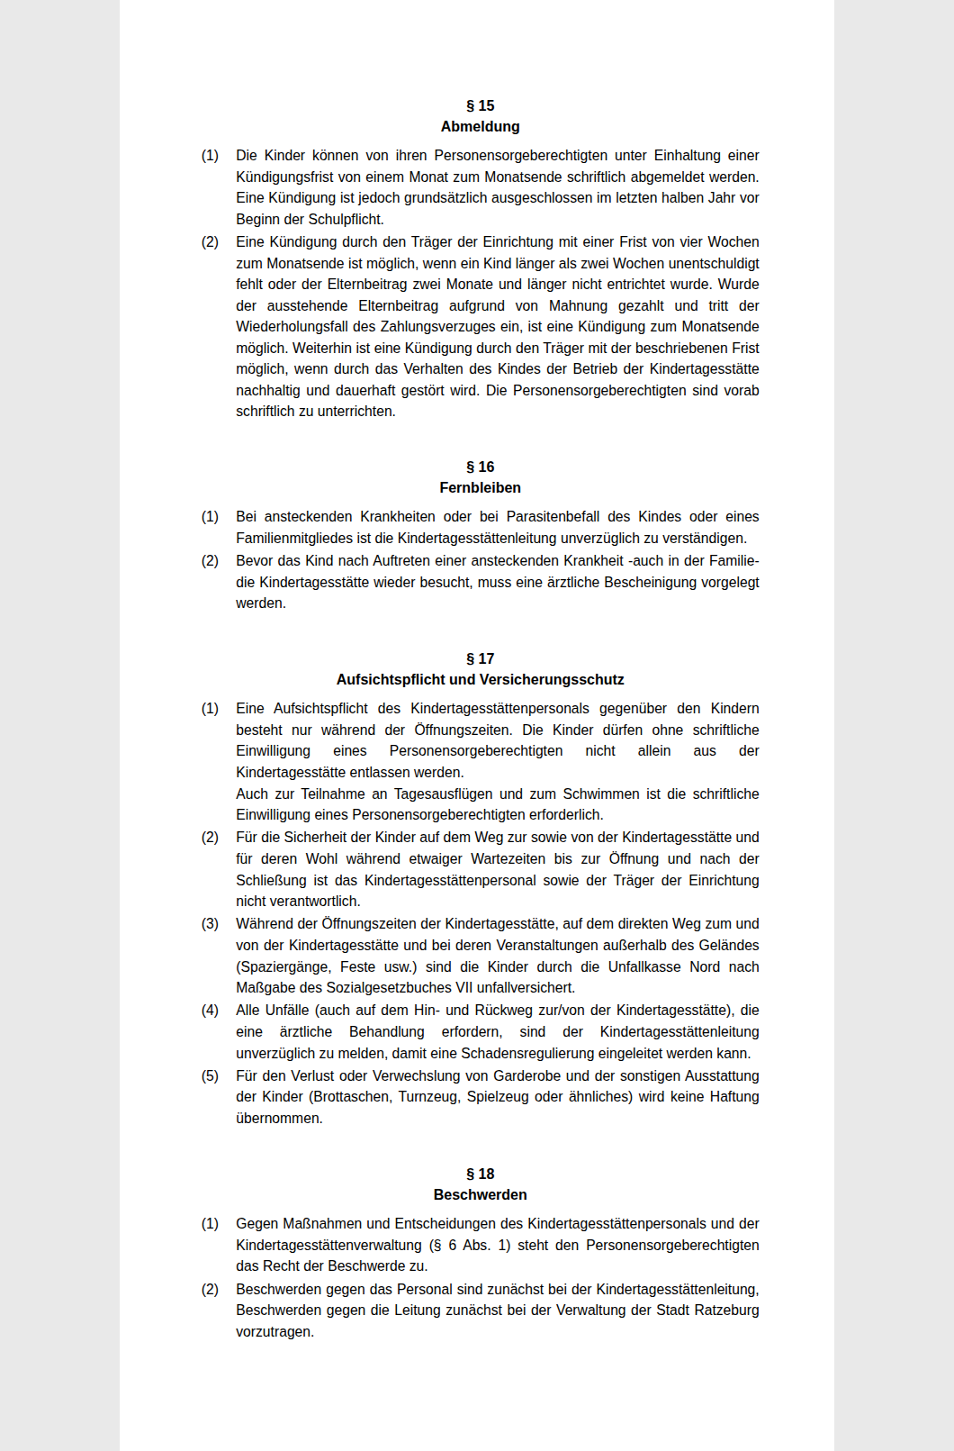§ 15 Abmeldung
Die Kinder können von ihren Personensorgeberechtigten unter Einhaltung einer Kündigungsfrist von einem Monat zum Monatsende schriftlich abgemeldet werden. Eine Kündigung ist jedoch grundsätzlich ausgeschlossen im letzten halben Jahr vor Beginn der Schulpflicht.
Eine Kündigung durch den Träger der Einrichtung mit einer Frist von vier Wochen zum Monatsende ist möglich, wenn ein Kind länger als zwei Wochen unentschuldigt fehlt oder der Elternbeitrag zwei Monate und länger nicht entrichtet wurde. Wurde der ausstehende Elternbeitrag aufgrund von Mahnung gezahlt und tritt der Wiederholungsfall des Zahlungsverzuges ein, ist eine Kündigung zum Monatsende möglich. Weiterhin ist eine Kündigung durch den Träger mit der beschriebenen Frist möglich, wenn durch das Verhalten des Kindes der Betrieb der Kindertagesstätte nachhaltig und dauerhaft gestört wird. Die Personensorgeberechtigten sind vorab schriftlich zu unterrichten.
§ 16 Fernbleiben
Bei ansteckenden Krankheiten oder bei Parasitenbefall des Kindes oder eines Familienmitgliedes ist die Kindertagesstättenleitung unverzüglich zu verständigen.
Bevor das Kind nach Auftreten einer ansteckenden Krankheit -auch in der Familie- die Kindertagesstätte wieder besucht, muss eine ärztliche Bescheinigung vorgelegt werden.
§ 17 Aufsichtspflicht und Versicherungsschutz
Eine Aufsichtspflicht des Kindertagesstättenpersonals gegenüber den Kindern besteht nur während der Öffnungszeiten. Die Kinder dürfen ohne schriftliche Einwilligung eines Personensorgeberechtigten nicht allein aus der Kindertagesstätte entlassen werden.
Auch zur Teilnahme an Tagesausflügen und zum Schwimmen ist die schriftliche Einwilligung eines Personensorgeberechtigten erforderlich.
Für die Sicherheit der Kinder auf dem Weg zur sowie von der Kindertagesstätte und für deren Wohl während etwaiger Wartezeiten bis zur Öffnung und nach der Schließung ist das Kindertagesstättenpersonal sowie der Träger der Einrichtung nicht verantwortlich.
Während der Öffnungszeiten der Kindertagesstätte, auf dem direkten Weg zum und von der Kindertagesstätte und bei deren Veranstaltungen außerhalb des Geländes (Spaziergänge, Feste usw.) sind die Kinder durch die Unfallkasse Nord nach Maßgabe des Sozialgesetzbuches VII unfallversichert.
Alle Unfälle (auch auf dem Hin- und Rückweg zur/von der Kindertagesstätte), die eine ärztliche Behandlung erfordern, sind der Kindertagesstättenleitung unverzüglich zu melden, damit eine Schadensregulierung eingeleitet werden kann.
Für den Verlust oder Verwechslung von Garderobe und der sonstigen Ausstattung der Kinder (Brottaschen, Turnzeug, Spielzeug oder ähnliches) wird keine Haftung übernommen.
§ 18 Beschwerden
Gegen Maßnahmen und Entscheidungen des Kindertagesstättenpersonals und der Kindertagesstättenverwaltung (§ 6 Abs. 1) steht den Personensorgeberechtigten das Recht der Beschwerde zu.
Beschwerden gegen das Personal sind zunächst bei der Kindertagesstättenleitung, Beschwerden gegen die Leitung zunächst bei der Verwaltung der Stadt Ratzeburg vorzutragen.